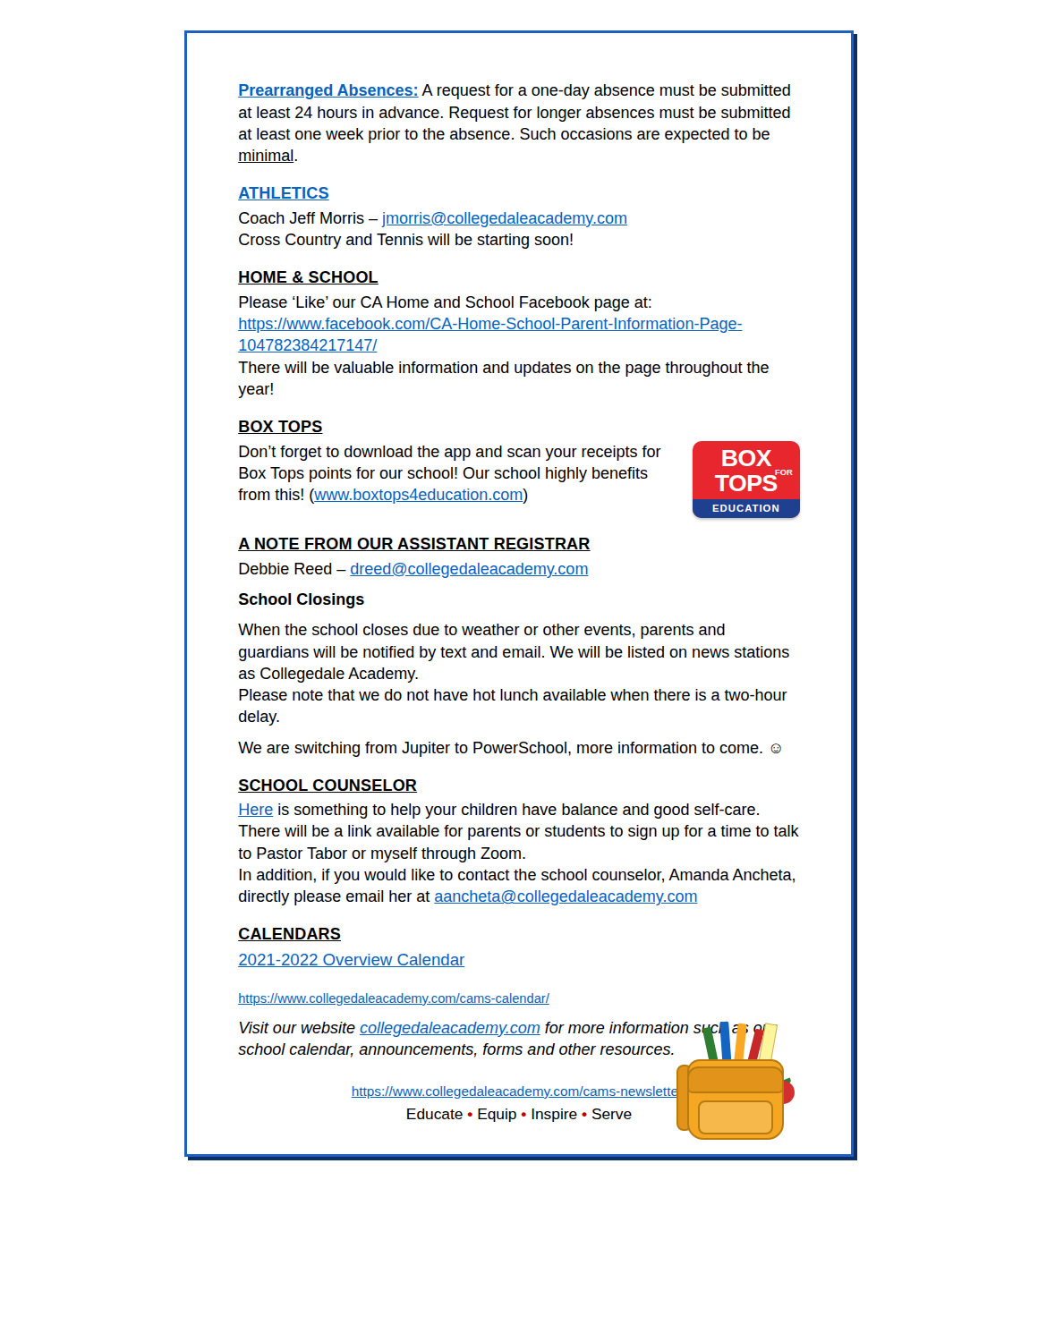Prearranged Absences: A request for a one-day absence must be submitted at least 24 hours in advance. Request for longer absences must be submitted at least one week prior to the absence. Such occasions are expected to be minimal.
ATHLETICS
Coach Jeff Morris – jmorris@collegedaleacademy.com
Cross Country and Tennis will be starting soon!
HOME & SCHOOL
Please ‘Like’ our CA Home and School Facebook page at:
https://www.facebook.com/CA-Home-School-Parent-Information-Page-104782384217147/
There will be valuable information and updates on the page throughout the year!
BOX TOPS
Don’t forget to download the app and scan your receipts for Box Tops points for our school! Our school highly benefits from this! (www.boxtops4education.com)
BOX
TOPS
FOR
EDUCATION
A NOTE FROM OUR ASSISTANT REGISTRAR
Debbie Reed – dreed@collegedaleacademy.com
School Closings
When the school closes due to weather or other events, parents and guardians will be notified by text and email. We will be listed on news stations as Collegedale Academy.
Please note that we do not have hot lunch available when there is a two-hour delay.
We are switching from Jupiter to PowerSchool, more information to come. ☺
SCHOOL COUNSELOR
Here is something to help your children have balance and good self-care. There will be a link available for parents or students to sign up for a time to talk to Pastor Tabor or myself through Zoom.
In addition, if you would like to contact the school counselor, Amanda Ancheta, directly please email her at aancheta@collegedaleacademy.com
CALENDARS
2021-2022 Overview Calendar
https://www.collegedaleacademy.com/cams-calendar/
Visit our website collegedaleacademy.com for more information such as our school calendar, announcements, forms and other resources.
https://www.collegedaleacademy.com/cams-newsletter/
Educate • Equip • Inspire • Serve